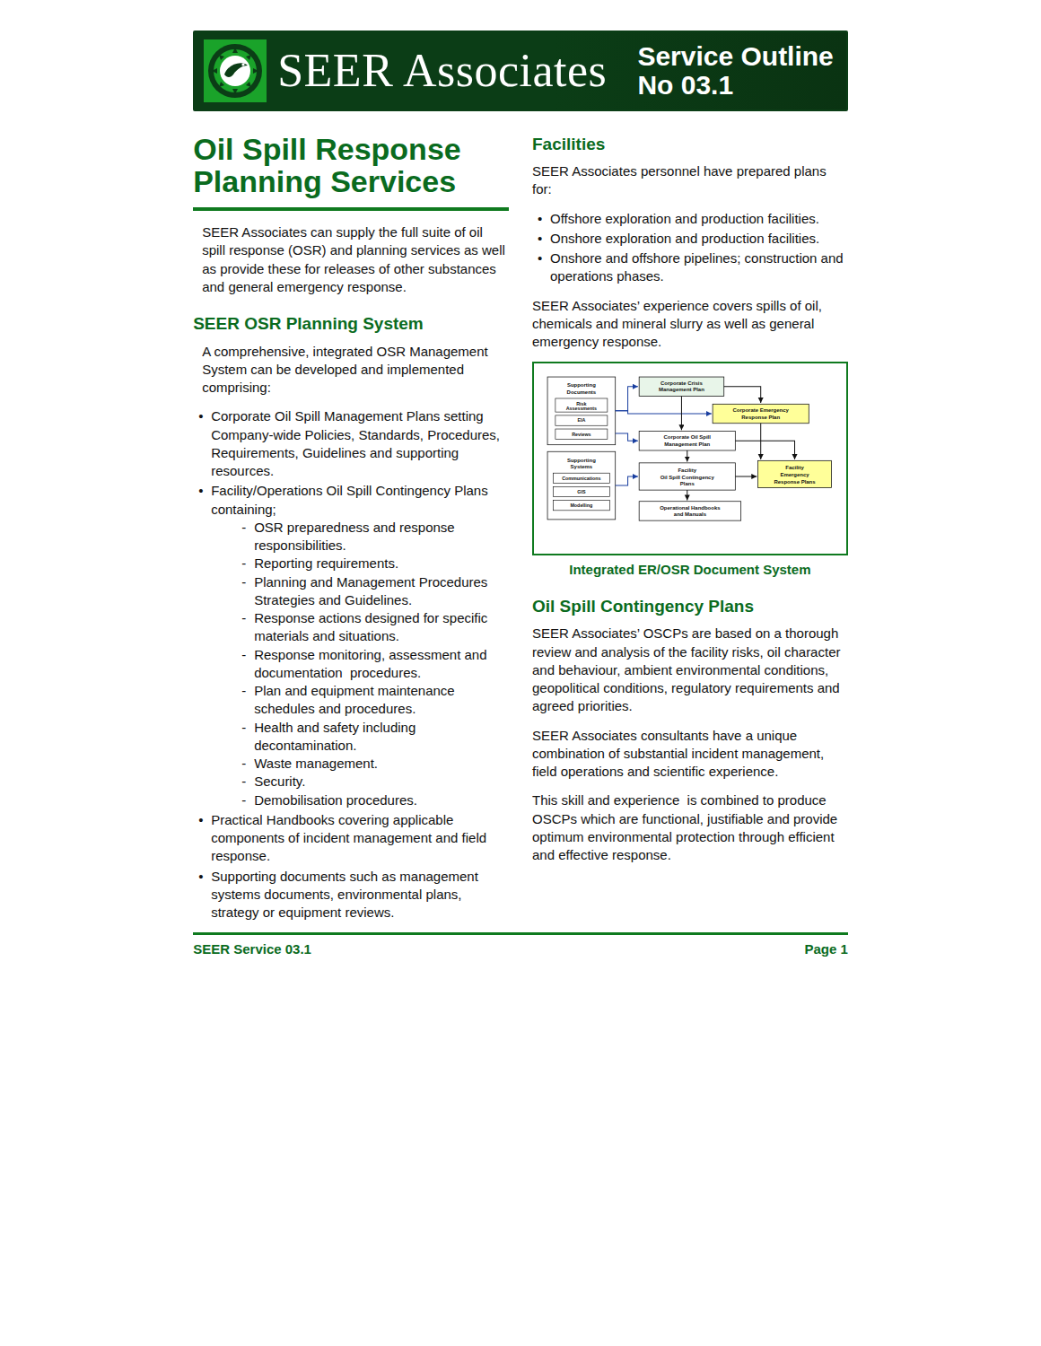SEER Associates
Service Outline
No 03.1
Oil Spill Response Planning Services
SEER Associates can supply the full suite of oil spill response (OSR) and planning services as well as provide these for releases of other substances and general emergency response.
SEER OSR Planning System
A comprehensive, integrated OSR Management System can be developed and implemented comprising:
Corporate Oil Spill Management Plans setting Company-wide Policies, Standards, Procedures, Requirements, Guidelines and supporting resources.
Facility/Operations Oil Spill Contingency Plans containing;
OSR preparedness and response responsibilities.
Reporting requirements.
Planning and Management Procedures Strategies and Guidelines.
Response actions designed for specific materials and situations.
Response monitoring, assessment and documentation procedures.
Plan and equipment maintenance schedules and procedures.
Health and safety including decontamination.
Waste management.
Security.
Demobilisation procedures.
Practical Handbooks covering applicable components of incident management and field response.
Supporting documents such as management systems documents, environmental plans, strategy or equipment reviews.
Facilities
SEER Associates personnel have prepared plans for:
Offshore exploration and production facilities.
Onshore exploration and production facilities.
Onshore and offshore pipelines; construction and operations phases.
SEER Associates’ experience covers spills of oil, chemicals and mineral slurry as well as general emergency response.
Supporting Documents Risk Assessments EIA Reviews Supporting Systems Communications GIS Modelling Corporate Crisis Management Plan Corporate Emergency Response Plan Corporate Oil Spill Management Plan Facility Oil Spill Contingency Plans Facility Emergency Response Plans Operational Handbooks and Manuals
Integrated ER/OSR Document System
Oil Spill Contingency Plans
SEER Associates’ OSCPs are based on a thorough review and analysis of the facility risks, oil character and behaviour, ambient environmental conditions, geopolitical conditions, regulatory requirements and agreed priorities.
SEER Associates consultants have a unique combination of substantial incident management, field operations and scientific experience.
This skill and experience is combined to produce OSCPs which are functional, justifiable and provide optimum environmental protection through efficient and effective response.
SEER Service 03.1
Page 1